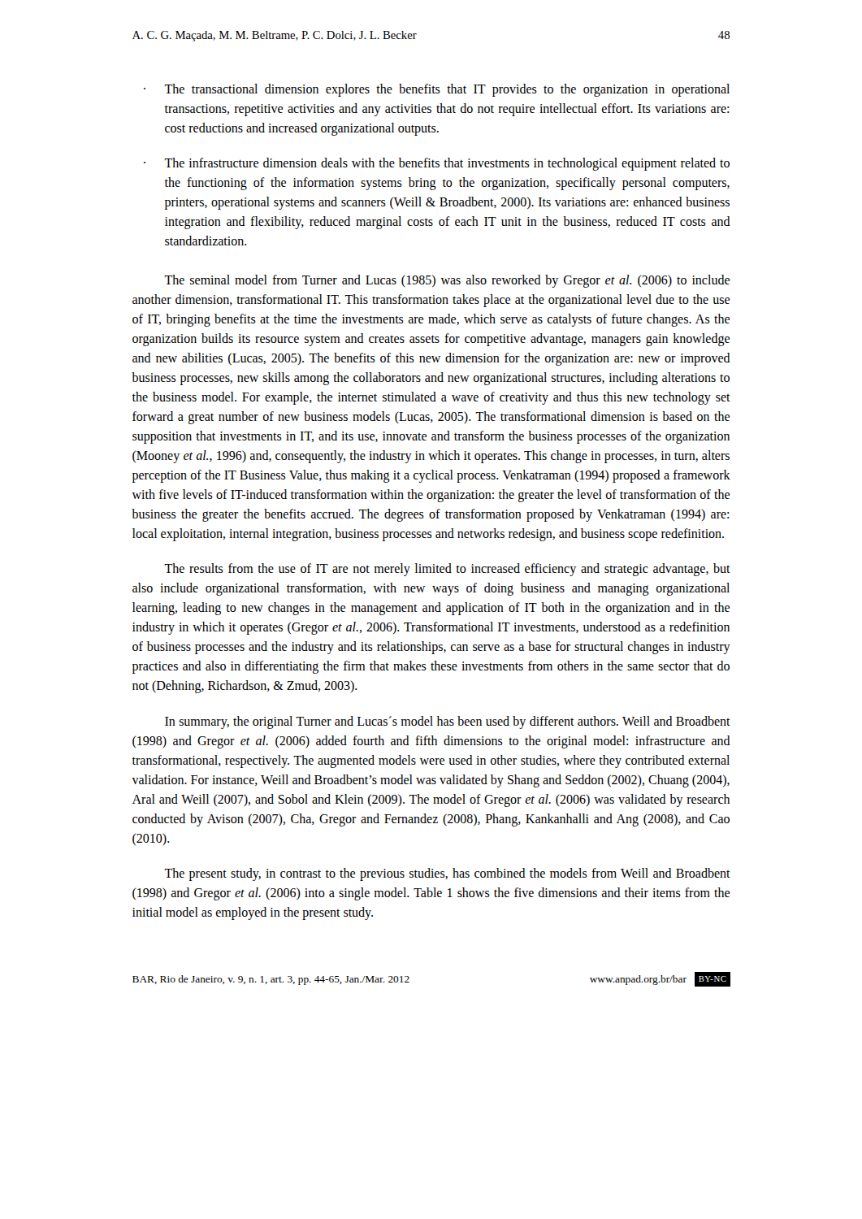A. C. G. Maçada, M. M. Beltrame, P. C. Dolci, J. L. Becker 48
The transactional dimension explores the benefits that IT provides to the organization in operational transactions, repetitive activities and any activities that do not require intellectual effort. Its variations are: cost reductions and increased organizational outputs.
The infrastructure dimension deals with the benefits that investments in technological equipment related to the functioning of the information systems bring to the organization, specifically personal computers, printers, operational systems and scanners (Weill & Broadbent, 2000). Its variations are: enhanced business integration and flexibility, reduced marginal costs of each IT unit in the business, reduced IT costs and standardization.
The seminal model from Turner and Lucas (1985) was also reworked by Gregor et al. (2006) to include another dimension, transformational IT. This transformation takes place at the organizational level due to the use of IT, bringing benefits at the time the investments are made, which serve as catalysts of future changes. As the organization builds its resource system and creates assets for competitive advantage, managers gain knowledge and new abilities (Lucas, 2005). The benefits of this new dimension for the organization are: new or improved business processes, new skills among the collaborators and new organizational structures, including alterations to the business model. For example, the internet stimulated a wave of creativity and thus this new technology set forward a great number of new business models (Lucas, 2005). The transformational dimension is based on the supposition that investments in IT, and its use, innovate and transform the business processes of the organization (Mooney et al., 1996) and, consequently, the industry in which it operates. This change in processes, in turn, alters perception of the IT Business Value, thus making it a cyclical process. Venkatraman (1994) proposed a framework with five levels of IT-induced transformation within the organization: the greater the level of transformation of the business the greater the benefits accrued. The degrees of transformation proposed by Venkatraman (1994) are: local exploitation, internal integration, business processes and networks redesign, and business scope redefinition.
The results from the use of IT are not merely limited to increased efficiency and strategic advantage, but also include organizational transformation, with new ways of doing business and managing organizational learning, leading to new changes in the management and application of IT both in the organization and in the industry in which it operates (Gregor et al., 2006). Transformational IT investments, understood as a redefinition of business processes and the industry and its relationships, can serve as a base for structural changes in industry practices and also in differentiating the firm that makes these investments from others in the same sector that do not (Dehning, Richardson, & Zmud, 2003).
In summary, the original Turner and Lucas´s model has been used by different authors. Weill and Broadbent (1998) and Gregor et al. (2006) added fourth and fifth dimensions to the original model: infrastructure and transformational, respectively. The augmented models were used in other studies, where they contributed external validation. For instance, Weill and Broadbent’s model was validated by Shang and Seddon (2002), Chuang (2004), Aral and Weill (2007), and Sobol and Klein (2009). The model of Gregor et al. (2006) was validated by research conducted by Avison (2007), Cha, Gregor and Fernandez (2008), Phang, Kankanhalli and Ang (2008), and Cao (2010).
The present study, in contrast to the previous studies, has combined the models from Weill and Broadbent (1998) and Gregor et al. (2006) into a single model. Table 1 shows the five dimensions and their items from the initial model as employed in the present study.
BAR, Rio de Janeiro, v. 9, n. 1, art. 3, pp. 44-65, Jan./Mar. 2012 www.anpad.org.br/bar BY-NC